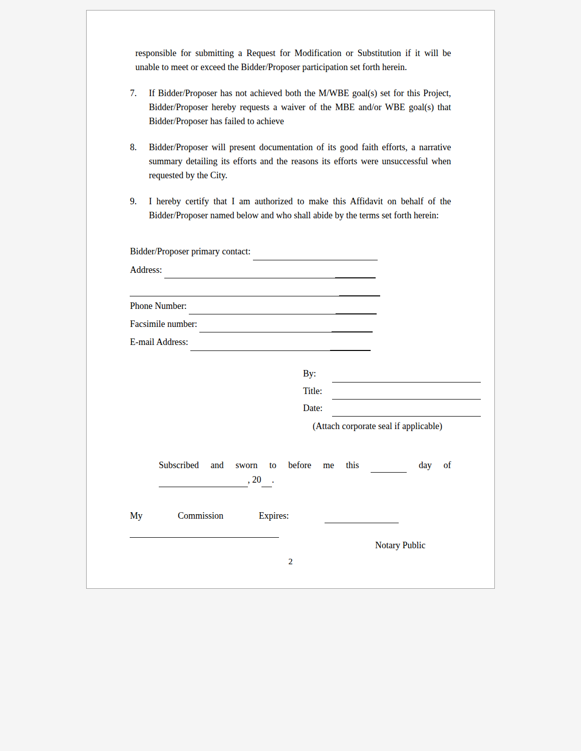responsible for submitting a Request for Modification or Substitution if it will be unable to meet or exceed the Bidder/Proposer participation set forth herein.
7. If Bidder/Proposer has not achieved both the M/WBE goal(s) set for this Project, Bidder/Proposer hereby requests a waiver of the MBE and/or WBE goal(s) that Bidder/Proposer has failed to achieve
8. Bidder/Proposer will present documentation of its good faith efforts, a narrative summary detailing its efforts and the reasons its efforts were unsuccessful when requested by the City.
9. I hereby certify that I am authorized to make this Affidavit on behalf of the Bidder/Proposer named below and who shall abide by the terms set forth herein:
Bidder/Proposer primary contact:
Address:
Phone Number:
Facsimile number:
E-mail Address:
By:
Title:
Date:
(Attach corporate seal if applicable)
Subscribed and sworn to before me this day of , 20 .
My Commission Expires:
Notary Public
2